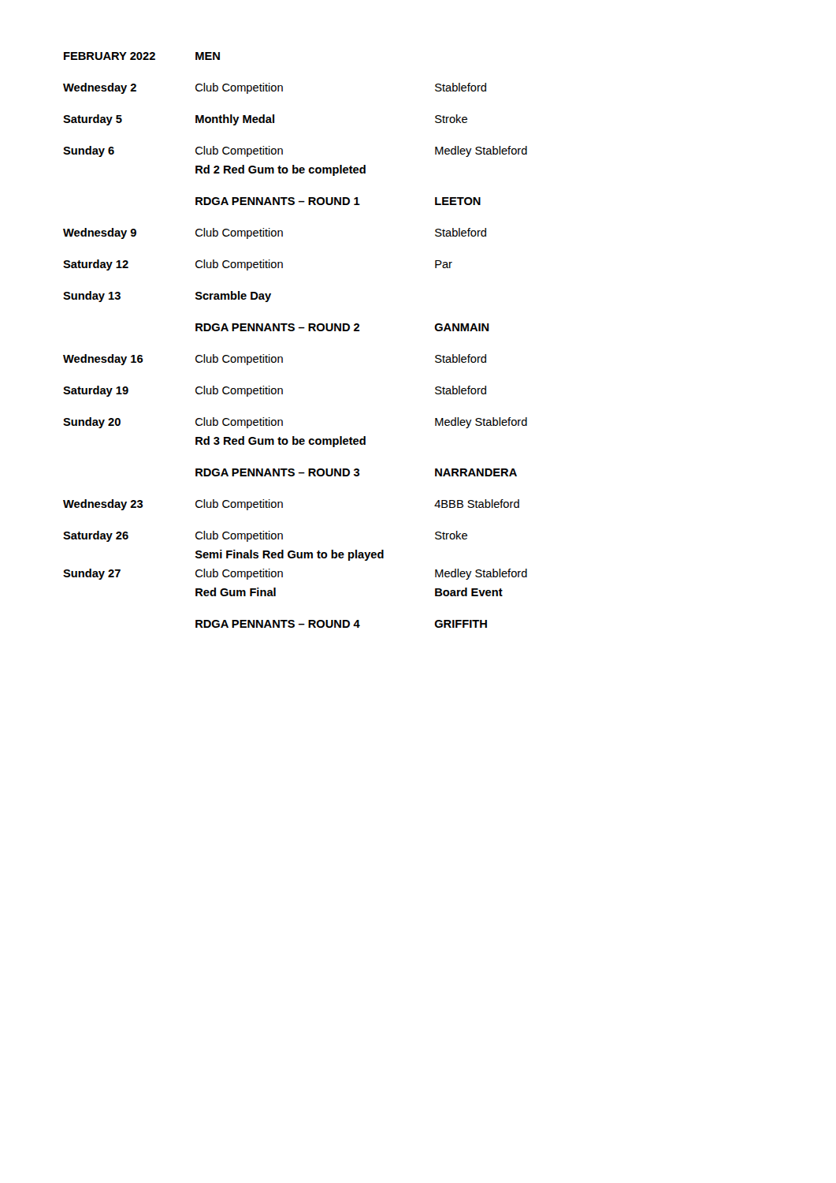| FEBRUARY 2022 | MEN | |
| Wednesday 2 | Club Competition | Stableford |
| Saturday 5 | Monthly Medal | Stroke |
| Sunday 6 | Club Competition | Medley Stableford |
| | Rd 2 Red Gum to be completed | |
| | RDGA PENNANTS – ROUND 1 | LEETON |
| Wednesday 9 | Club Competition | Stableford |
| Saturday 12 | Club Competition | Par |
| Sunday 13 | Scramble Day | |
| | RDGA PENNANTS – ROUND 2 | GANMAIN |
| Wednesday 16 | Club Competition | Stableford |
| Saturday 19 | Club Competition | Stableford |
| Sunday 20 | Club Competition | Medley Stableford |
| | Rd 3 Red Gum to be completed | |
| | RDGA PENNANTS – ROUND 3 | NARRANDERA |
| Wednesday 23 | Club Competition | 4BBB Stableford |
| Saturday 26 | Club Competition | Stroke |
| | Semi Finals Red Gum to be played | |
| Sunday 27 | Club Competition | Medley Stableford |
| | Red Gum Final | Board Event |
| | RDGA PENNANTS – ROUND 4 | GRIFFITH |